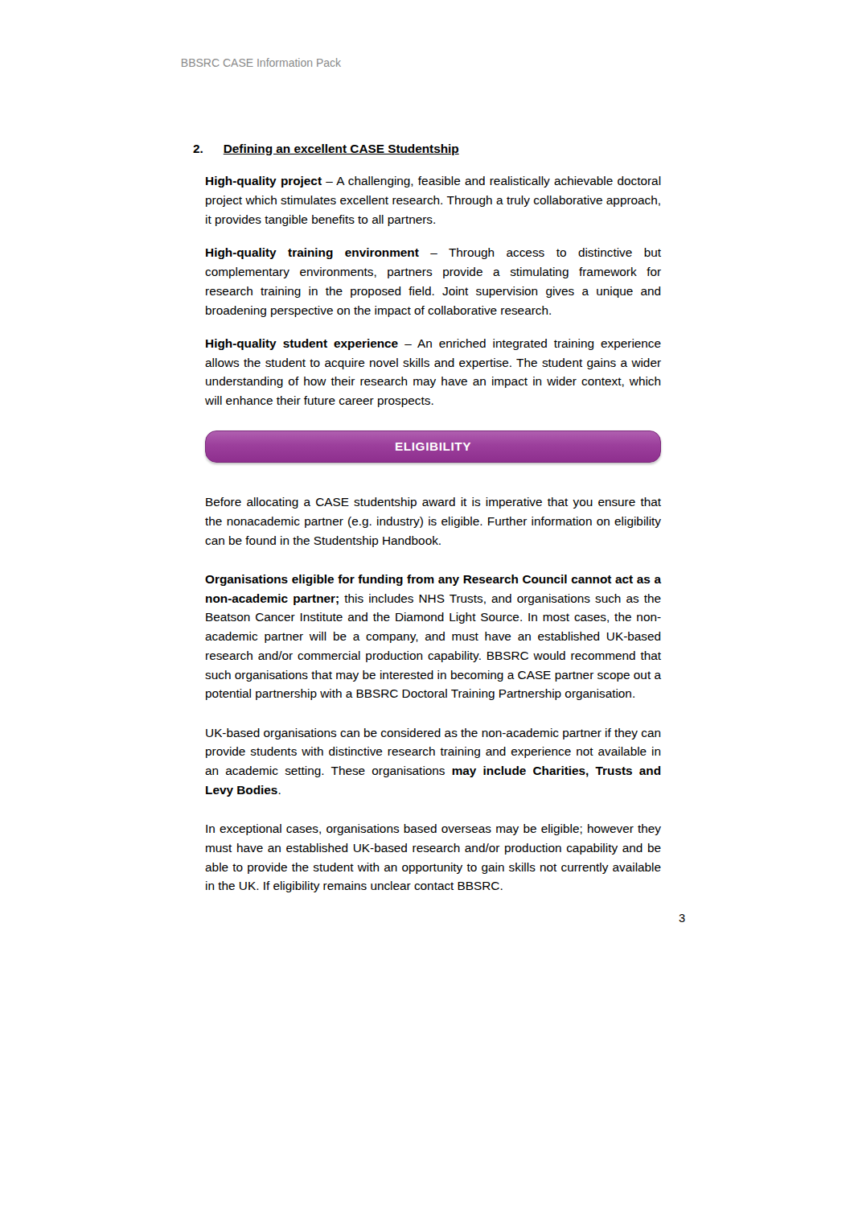BBSRC CASE Information Pack
2. Defining an excellent CASE Studentship
High-quality project – A challenging, feasible and realistically achievable doctoral project which stimulates excellent research. Through a truly collaborative approach, it provides tangible benefits to all partners.
High-quality training environment – Through access to distinctive but complementary environments, partners provide a stimulating framework for research training in the proposed field. Joint supervision gives a unique and broadening perspective on the impact of collaborative research.
High-quality student experience – An enriched integrated training experience allows the student to acquire novel skills and expertise. The student gains a wider understanding of how their research may have an impact in wider context, which will enhance their future career prospects.
ELIGIBILITY
Before allocating a CASE studentship award it is imperative that you ensure that the nonacademic partner (e.g. industry) is eligible. Further information on eligibility can be found in the Studentship Handbook.
Organisations eligible for funding from any Research Council cannot act as a non-academic partner; this includes NHS Trusts, and organisations such as the Beatson Cancer Institute and the Diamond Light Source. In most cases, the non-academic partner will be a company, and must have an established UK-based research and/or commercial production capability. BBSRC would recommend that such organisations that may be interested in becoming a CASE partner scope out a potential partnership with a BBSRC Doctoral Training Partnership organisation.
UK-based organisations can be considered as the non-academic partner if they can provide students with distinctive research training and experience not available in an academic setting. These organisations may include Charities, Trusts and Levy Bodies.
In exceptional cases, organisations based overseas may be eligible; however they must have an established UK-based research and/or production capability and be able to provide the student with an opportunity to gain skills not currently available in the UK. If eligibility remains unclear contact BBSRC.
3